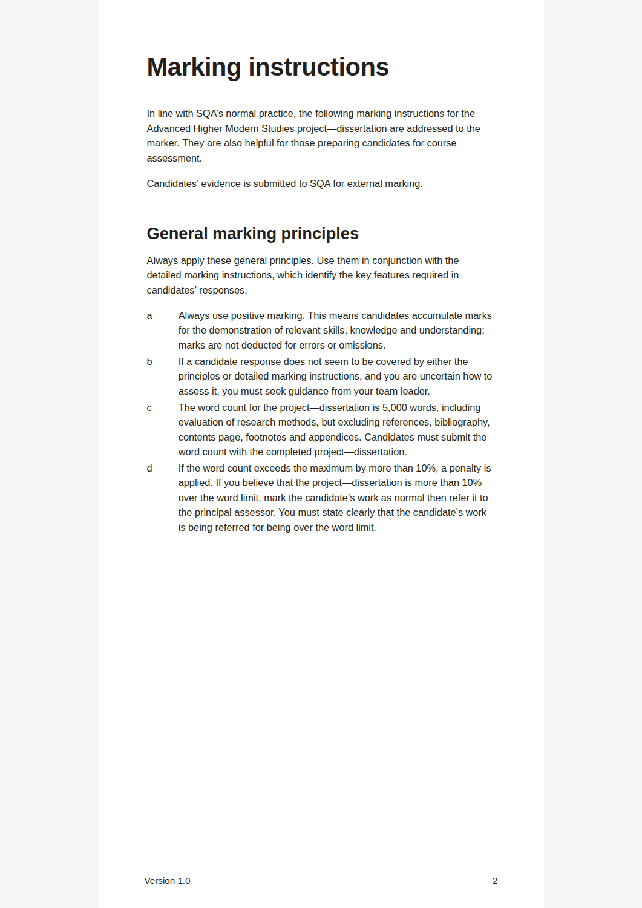Marking instructions
In line with SQA’s normal practice, the following marking instructions for the Advanced Higher Modern Studies project—dissertation are addressed to the marker. They are also helpful for those preparing candidates for course assessment.
Candidates’ evidence is submitted to SQA for external marking.
General marking principles
Always apply these general principles. Use them in conjunction with the detailed marking instructions, which identify the key features required in candidates’ responses.
a Always use positive marking. This means candidates accumulate marks for the demonstration of relevant skills, knowledge and understanding; marks are not deducted for errors or omissions.
b If a candidate response does not seem to be covered by either the principles or detailed marking instructions, and you are uncertain how to assess it, you must seek guidance from your team leader.
c The word count for the project—dissertation is 5,000 words, including evaluation of research methods, but excluding references, bibliography, contents page, footnotes and appendices. Candidates must submit the word count with the completed project—dissertation.
d If the word count exceeds the maximum by more than 10%, a penalty is applied. If you believe that the project—dissertation is more than 10% over the word limit, mark the candidate’s work as normal then refer it to the principal assessor. You must state clearly that the candidate’s work is being referred for being over the word limit.
Version 1.0 2